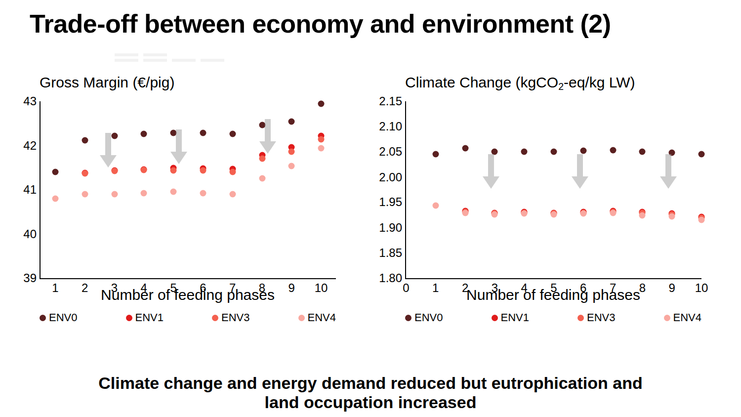Trade-off between economy and environment (2)
Gross Margin (€/pig)
39 40 41 42 43 1 2 3 4 5 6 7 8 9 10
Number of feeding phases
ENV0
ENV1
ENV3
ENV4
Climate Change (kgCO2-eq/kg LW)
1.80 1.85 1.90 1.95 2.00 2.05 2.10 2.15 0 1 2 3 4 5 6 7 8 9 10
Number of feeding phases
ENV0
ENV1
ENV3
ENV4
Climate change and energy demand reduced but eutrophication and
land occupation increased